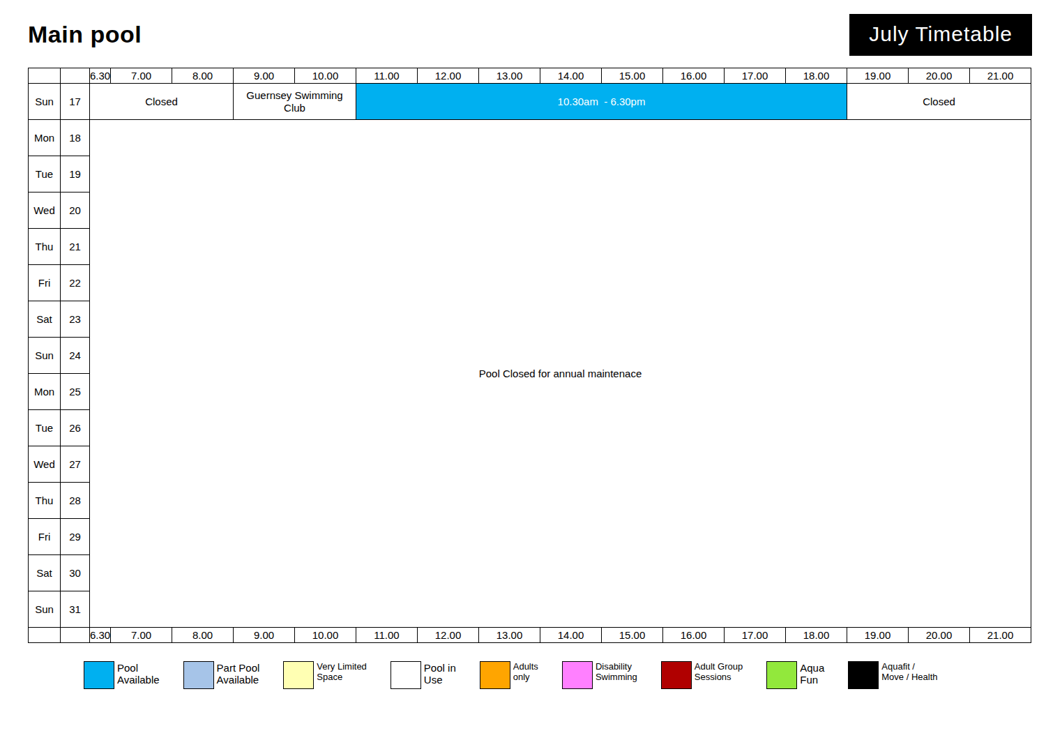Main pool
July Timetable
| | | 6.30 | 7.00 | 8.00 | 9.00 | 10.00 | 11.00 | 12.00 | 13.00 | 14.00 | 15.00 | 16.00 | 17.00 | 18.00 | 19.00 | 20.00 | 21.00 |
| Sun | 17 | Closed | Guernsey Swimming Club | 10.30am - 6.30pm | Closed |
| Mon | 18 | Pool Closed for annual maintenace |
| Tue | 19 |
| Wed | 20 |
| Thu | 21 |
| Fri | 22 |
| Sat | 23 |
| Sun | 24 |
| Mon | 25 |
| Tue | 26 |
| Wed | 27 |
| Thu | 28 |
| Fri | 29 |
| Sat | 30 |
| Sun | 31 |
| | | 6.30 | 7.00 | 8.00 | 9.00 | 10.00 | 11.00 | 12.00 | 13.00 | 14.00 | 15.00 | 16.00 | 17.00 | 18.00 | 19.00 | 20.00 | 21.00 |
Pool
Available
Part Pool
Available
Very Limited
Space
Pool in
Use
Adults
only
Disability
Swimming
Adult Group
Sessions
Aqua
Fun
Aquafit /
Move / Health